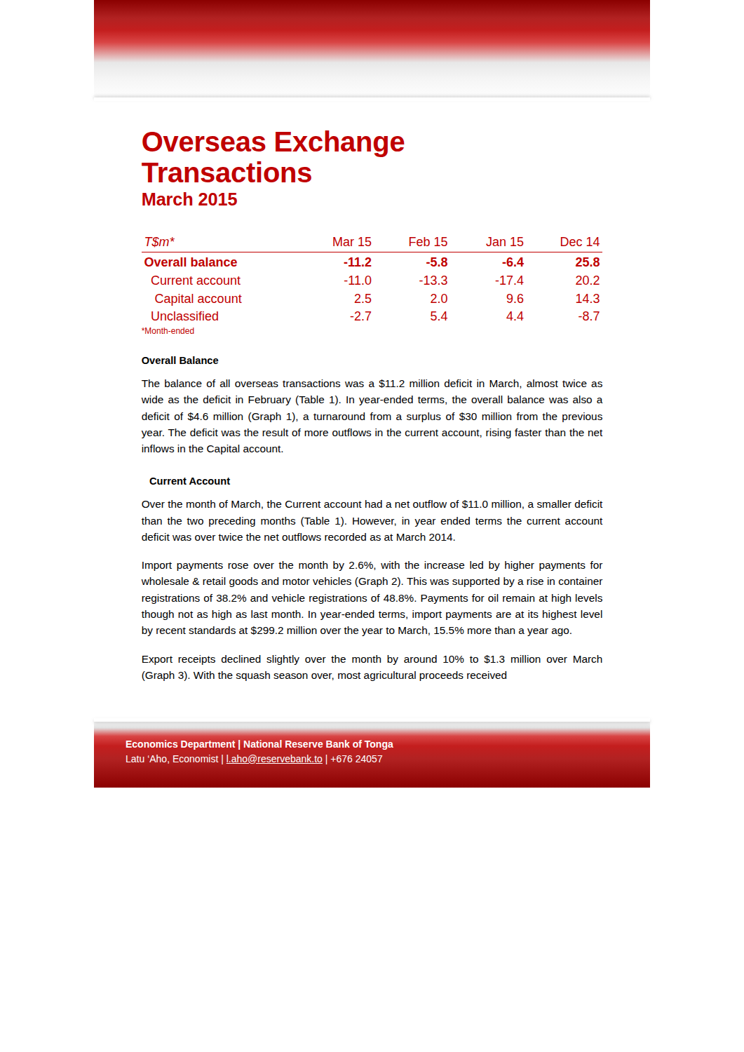Overseas Exchange
Transactions
March 2015
| T$m* | Mar 15 | Feb 15 | Jan 15 | Dec 14 |
| --- | --- | --- | --- | --- |
| Overall balance | -11.2 | -5.8 | -6.4 | 25.8 |
| Current account | -11.0 | -13.3 | -17.4 | 20.2 |
| Capital account | 2.5 | 2.0 | 9.6 | 14.3 |
| Unclassified | -2.7 | 5.4 | 4.4 | -8.7 |
*Month-ended
Overall Balance
The balance of all overseas transactions was a $11.2 million deficit in March, almost twice as wide as the deficit in February (Table 1). In year-ended terms, the overall balance was also a deficit of $4.6 million (Graph 1), a turnaround from a surplus of $30 million from the previous year. The deficit was the result of more outflows in the current account, rising faster than the net inflows in the Capital account.
Current Account
Over the month of March, the Current account had a net outflow of $11.0 million, a smaller deficit than the two preceding months (Table 1). However, in year ended terms the current account deficit was over twice the net outflows recorded as at March 2014.
Import payments rose over the month by 2.6%, with the increase led by higher payments for wholesale & retail goods and motor vehicles (Graph 2). This was supported by a rise in container registrations of 38.2% and vehicle registrations of 48.8%. Payments for oil remain at high levels though not as high as last month. In year-ended terms, import payments are at its highest level by recent standards at $299.2 million over the year to March, 15.5% more than a year ago.
Export receipts declined slightly over the month by around 10% to $1.3 million over March (Graph 3). With the squash season over, most agricultural proceeds received
Economics Department | National Reserve Bank of Tonga
Latu ‘Aho, Economist | l.aho@reservebank.to | +676 24057